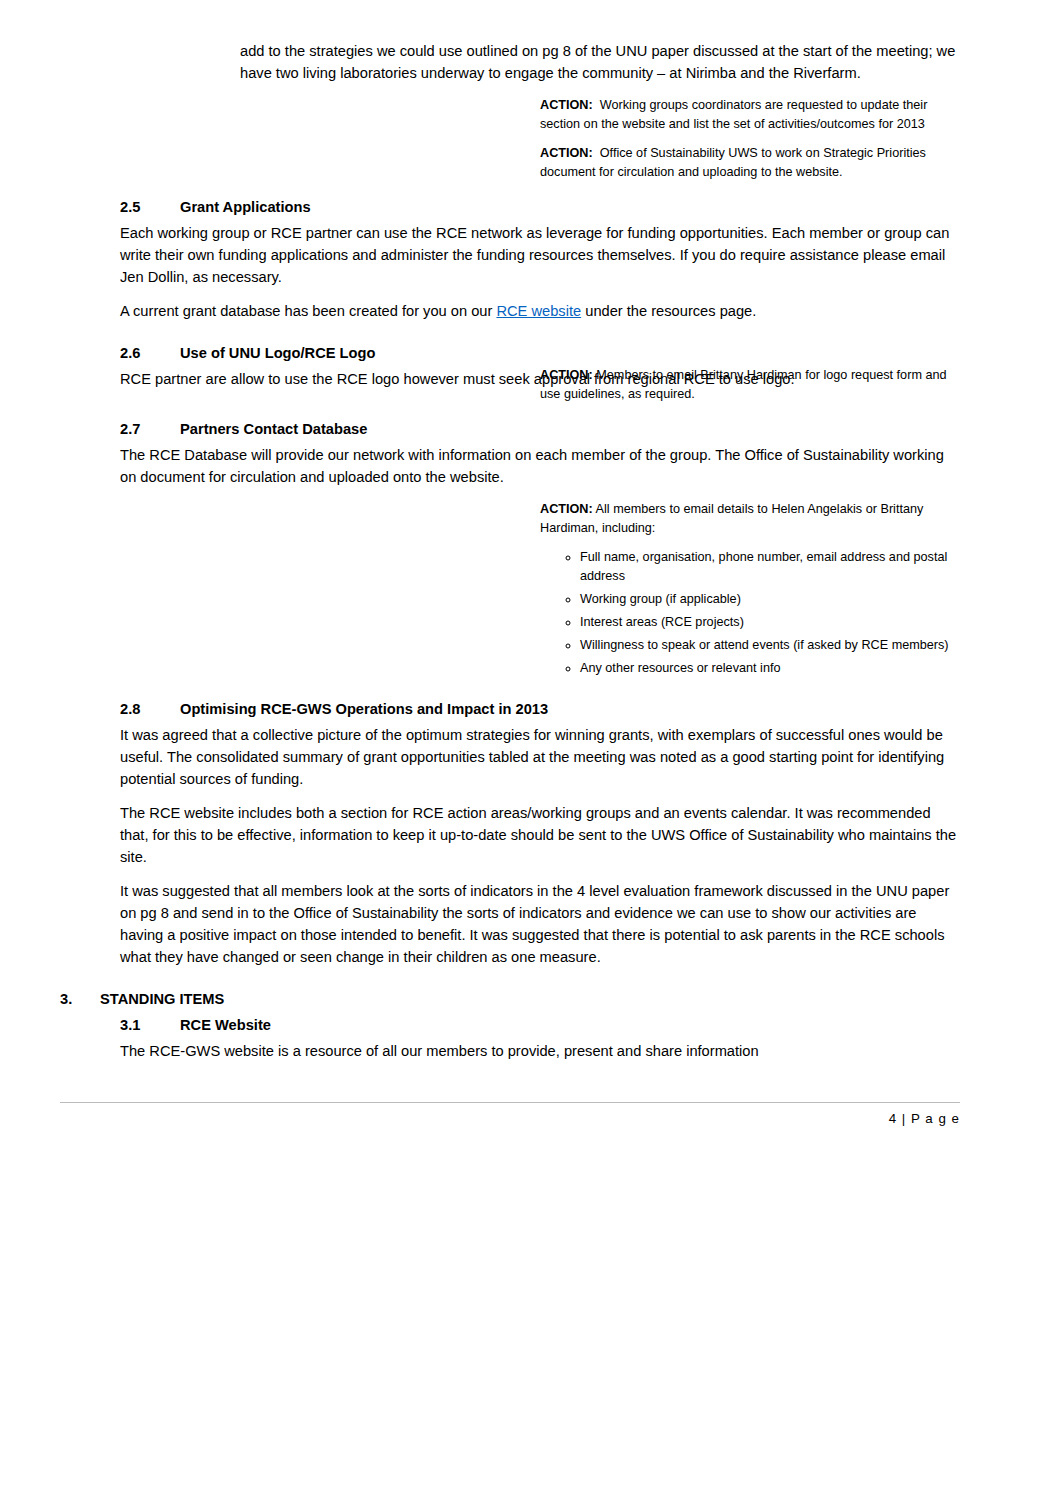add to the strategies we could use outlined on pg 8 of the UNU paper discussed at the start of the meeting; we have two living laboratories underway to engage the community – at Nirimba and the Riverfarm.
ACTION: Working groups coordinators are requested to update their section on the website and list the set of activities/outcomes for 2013
ACTION: Office of Sustainability UWS to work on Strategic Priorities document for circulation and uploading to the website.
2.5 Grant Applications
Each working group or RCE partner can use the RCE network as leverage for funding opportunities. Each member or group can write their own funding applications and administer the funding resources themselves. If you do require assistance please email Jen Dollin, as necessary.
A current grant database has been created for you on our RCE website under the resources page.
2.6 Use of UNU Logo/RCE Logo
RCE partner are allow to use the RCE logo however must seek approval from regional RCE to use logo.
ACTION: Members to email Brittany Hardiman for logo request form and use guidelines, as required.
2.7 Partners Contact Database
The RCE Database will provide our network with information on each member of the group. The Office of Sustainability working on document for circulation and uploaded onto the website.
ACTION: All members to email details to Helen Angelakis or Brittany Hardiman, including:
Full name, organisation, phone number, email address and postal address
Working group (if applicable)
Interest areas (RCE projects)
Willingness to speak or attend events (if asked by RCE members)
Any other resources or relevant info
2.8 Optimising RCE-GWS Operations and Impact in 2013
It was agreed that a collective picture of the optimum strategies for winning grants, with exemplars of successful ones would be useful. The consolidated summary of grant opportunities tabled at the meeting was noted as a good starting point for identifying potential sources of funding.
The RCE website includes both a section for RCE action areas/working groups and an events calendar. It was recommended that, for this to be effective, information to keep it up-to-date should be sent to the UWS Office of Sustainability who maintains the site.
It was suggested that all members look at the sorts of indicators in the 4 level evaluation framework discussed in the UNU paper on pg 8 and send in to the Office of Sustainability the sorts of indicators and evidence we can use to show our activities are having a positive impact on those intended to benefit. It was suggested that there is potential to ask parents in the RCE schools what they have changed or seen change in their children as one measure.
3. STANDING ITEMS
3.1 RCE Website
The RCE-GWS website is a resource of all our members to provide, present and share information
4 | P a g e